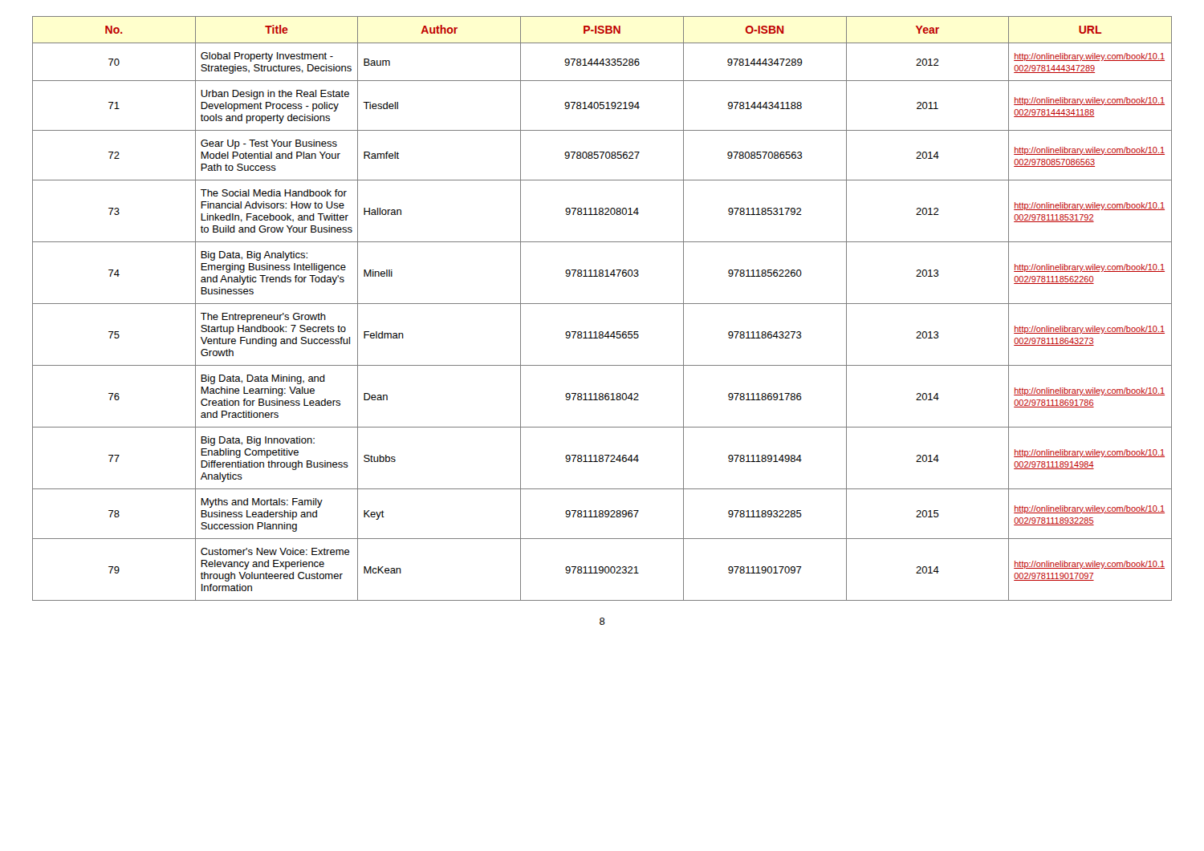| No. | Title | Author | P-ISBN | O-ISBN | Year | URL |
| --- | --- | --- | --- | --- | --- | --- |
| 70 | Global Property Investment - Strategies, Structures, Decisions | Baum | 9781444335286 | 9781444347289 | 2012 | http://onlinelibrary.wiley.com/book/10.1002/9781444347289 |
| 71 | Urban Design in the Real Estate Development Process - policy tools and property decisions | Tiesdell | 9781405192194 | 9781444341188 | 2011 | http://onlinelibrary.wiley.com/book/10.1002/9781444341188 |
| 72 | Gear Up - Test Your Business Model Potential and Plan Your Path to Success | Ramfelt | 9780857085627 | 9780857086563 | 2014 | http://onlinelibrary.wiley.com/book/10.1002/9780857086563 |
| 73 | The Social Media Handbook for Financial Advisors: How to Use LinkedIn, Facebook, and Twitter to Build and Grow Your Business | Halloran | 9781118208014 | 9781118531792 | 2012 | http://onlinelibrary.wiley.com/book/10.1002/9781118531792 |
| 74 | Big Data, Big Analytics: Emerging Business Intelligence and Analytic Trends for Today's Businesses | Minelli | 9781118147603 | 9781118562260 | 2013 | http://onlinelibrary.wiley.com/book/10.1002/9781118562260 |
| 75 | The Entrepreneur's Growth Startup Handbook: 7 Secrets to Venture Funding and Successful Growth | Feldman | 9781118445655 | 9781118643273 | 2013 | http://onlinelibrary.wiley.com/book/10.1002/9781118643273 |
| 76 | Big Data, Data Mining, and Machine Learning: Value Creation for Business Leaders and Practitioners | Dean | 9781118618042 | 9781118691786 | 2014 | http://onlinelibrary.wiley.com/book/10.1002/9781118691786 |
| 77 | Big Data, Big Innovation: Enabling Competitive Differentiation through Business Analytics | Stubbs | 9781118724644 | 9781118914984 | 2014 | http://onlinelibrary.wiley.com/book/10.1002/9781118914984 |
| 78 | Myths and Mortals: Family Business Leadership and Succession Planning | Keyt | 9781118928967 | 9781118932285 | 2015 | http://onlinelibrary.wiley.com/book/10.1002/9781118932285 |
| 79 | Customer's New Voice: Extreme Relevancy and Experience through Volunteered Customer Information | McKean | 9781119002321 | 9781119017097 | 2014 | http://onlinelibrary.wiley.com/book/10.1002/9781119017097 |
8